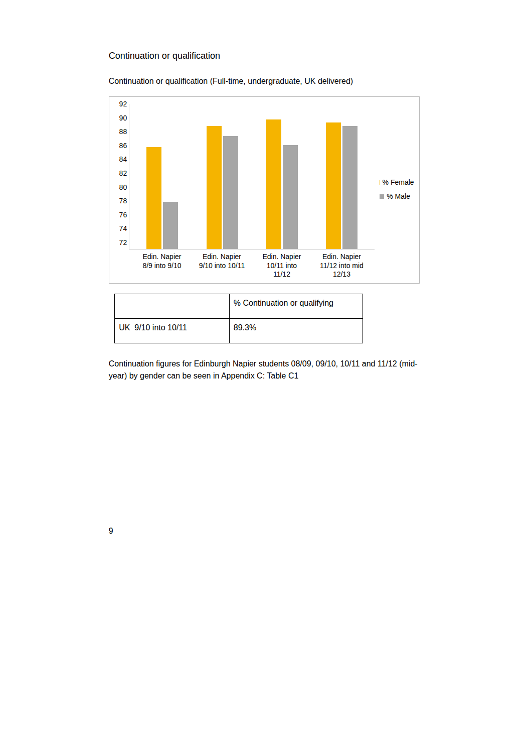Continuation or qualification
Continuation or qualification (Full-time, undergraduate, UK delivered)
92 90 88 86 84 82 80 78 76 74 72
Edin. Napier
8/9 into 9/10
Edin. Napier
9/10 into 10/11
Edin. Napier
10/11 into
11/12
Edin. Napier
11/12 into mid
12/13
% Female
% Male
| | % Continuation or qualifying |
| UK 9/10 into 10/11 | 89.3% |
Continuation figures for Edinburgh Napier students 08/09, 09/10, 10/11 and 11/12 (mid-year) by gender can be seen in Appendix C: Table C1
9